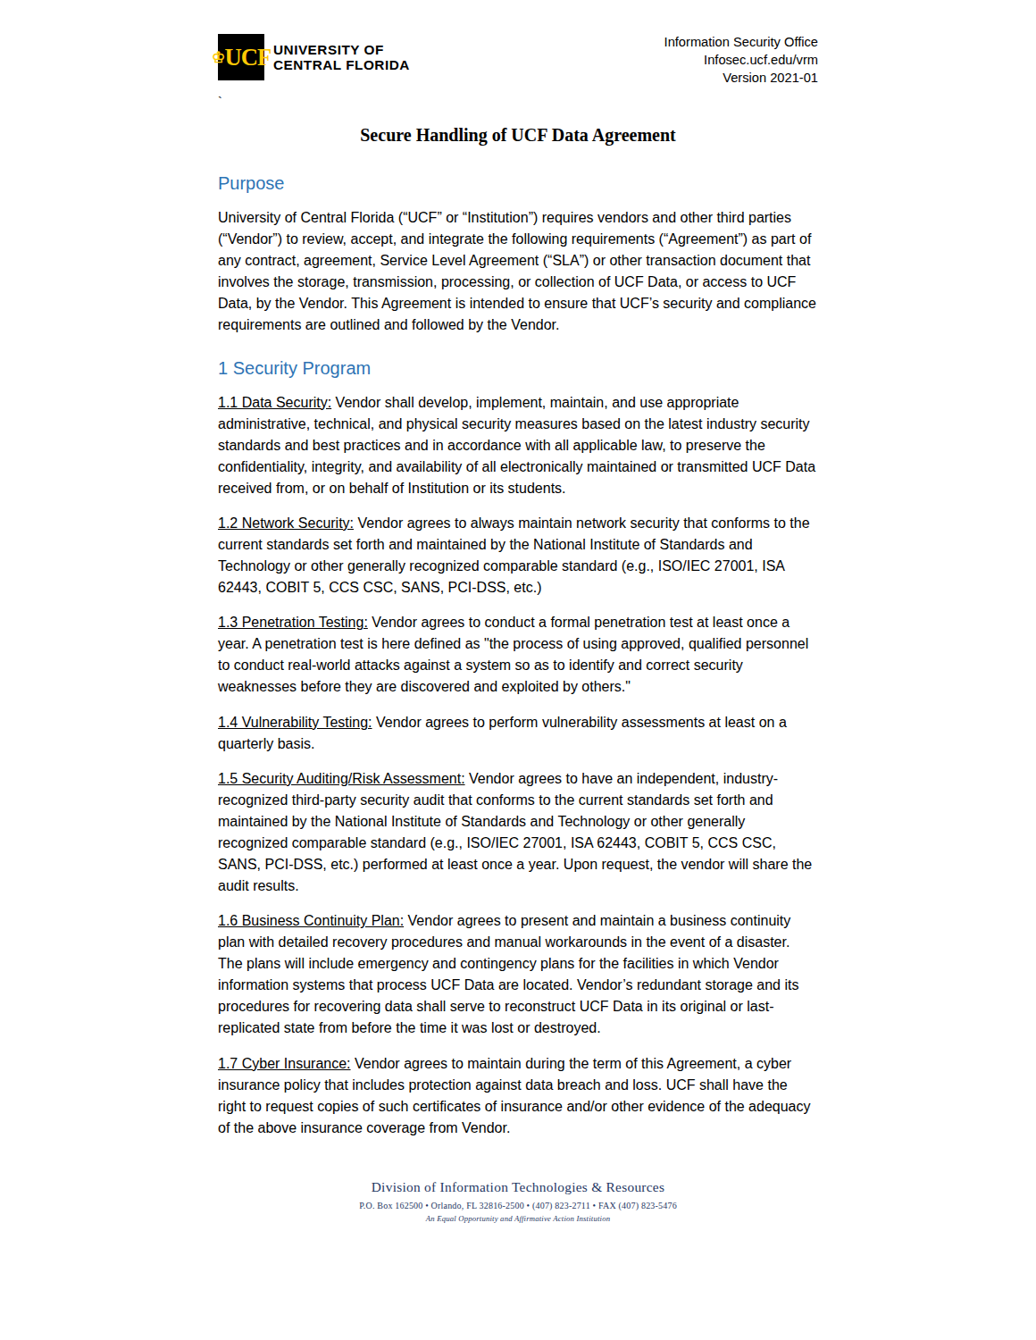♔UCF
University of
Central Florida
Information Security Office
Infosec.ucf.edu/vrm
Version 2021-01
`
Secure Handling of UCF Data Agreement
Purpose
University of Central Florida (“UCF” or “Institution”) requires vendors and other third parties (“Vendor”) to review, accept, and integrate the following requirements (“Agreement”) as part of any contract, agreement, Service Level Agreement (“SLA”) or other transaction document that involves the storage, transmission, processing, or collection of UCF Data, or access to UCF Data, by the Vendor. This Agreement is intended to ensure that UCF’s security and compliance requirements are outlined and followed by the Vendor.
1 Security Program
1.1 Data Security: Vendor shall develop, implement, maintain, and use appropriate administrative, technical, and physical security measures based on the latest industry security standards and best practices and in accordance with all applicable law, to preserve the confidentiality, integrity, and availability of all electronically maintained or transmitted UCF Data received from, or on behalf of Institution or its students.
1.2 Network Security: Vendor agrees to always maintain network security that conforms to the current standards set forth and maintained by the National Institute of Standards and Technology or other generally recognized comparable standard (e.g., ISO/IEC 27001, ISA 62443, COBIT 5, CCS CSC, SANS, PCI-DSS, etc.)
1.3 Penetration Testing: Vendor agrees to conduct a formal penetration test at least once a year. A penetration test is here defined as "the process of using approved, qualified personnel to conduct real-world attacks against a system so as to identify and correct security weaknesses before they are discovered and exploited by others."
1.4 Vulnerability Testing: Vendor agrees to perform vulnerability assessments at least on a quarterly basis.
1.5 Security Auditing/Risk Assessment: Vendor agrees to have an independent, industry-recognized third-party security audit that conforms to the current standards set forth and maintained by the National Institute of Standards and Technology or other generally recognized comparable standard (e.g., ISO/IEC 27001, ISA 62443, COBIT 5, CCS CSC, SANS, PCI-DSS, etc.) performed at least once a year. Upon request, the vendor will share the audit results.
1.6 Business Continuity Plan: Vendor agrees to present and maintain a business continuity plan with detailed recovery procedures and manual workarounds in the event of a disaster. The plans will include emergency and contingency plans for the facilities in which Vendor information systems that process UCF Data are located. Vendor’s redundant storage and its procedures for recovering data shall serve to reconstruct UCF Data in its original or last-replicated state from before the time it was lost or destroyed.
1.7 Cyber Insurance: Vendor agrees to maintain during the term of this Agreement, a cyber insurance policy that includes protection against data breach and loss. UCF shall have the right to request copies of such certificates of insurance and/or other evidence of the adequacy of the above insurance coverage from Vendor.
Division of Information Technologies & Resources
P.O. Box 162500 • Orlando, FL 32816-2500 • (407) 823-2711 • FAX (407) 823-5476
An Equal Opportunity and Affirmative Action Institution